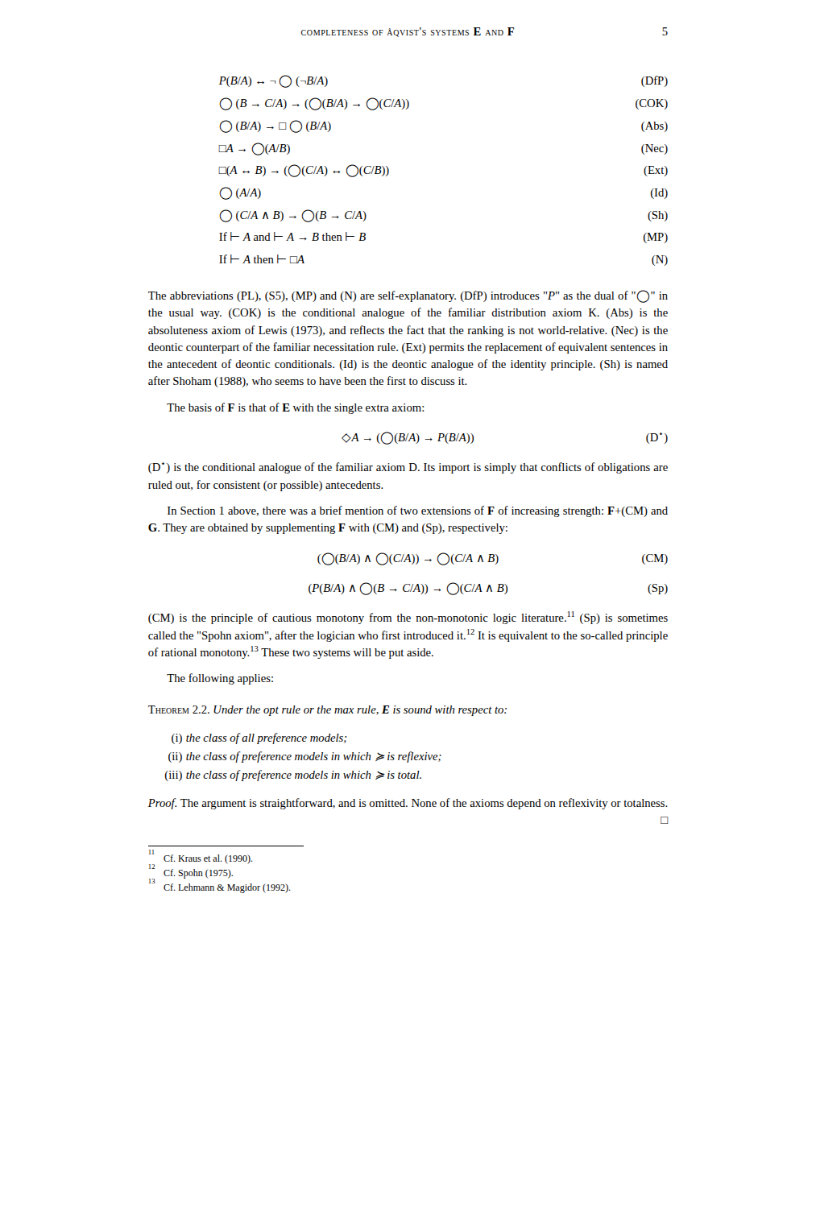completeness of åqvist's systems E and F 5
| P ( B / A ) ↔ ¬ ◯ (¬ B / A ) | (DfP) |
| ◯ ( B → C / A ) → (◯( B / A ) → ◯( C / A )) | (COK) |
| ◯ ( B / A ) → □ ◯ ( B / A ) | (Abs) |
| □ A → ◯( A / B ) | (Nec) |
| □( A ↔ B ) → (◯( C / A ) ↔ ◯( C / B )) | (Ext) |
| ◯ ( A / A ) | (Id) |
| ◯ ( C / A ∧ B ) → ◯( B → C / A ) | (Sh) |
| If ⊢ A and ⊢ A → B then ⊢ B | (MP) |
| If ⊢ A then ⊢ □ A | (N) |
The abbreviations (PL), (S5), (MP) and (N) are self-explanatory. (DfP) introduces "P" as the dual of "◯" in the usual way. (COK) is the conditional analogue of the familiar distribution axiom K. (Abs) is the absoluteness axiom of Lewis (1973), and reflects the fact that the ranking is not world-relative. (Nec) is the deontic counterpart of the familiar necessitation rule. (Ext) permits the replacement of equivalent sentences in the antecedent of deontic conditionals. (Id) is the deontic analogue of the identity principle. (Sh) is named after Shoham (1988), who seems to have been the first to discuss it.
The basis of F is that of E with the single extra axiom:
◇A → (◯(B/A) → P(B/A)) (D⋆)
(D⋆) is the conditional analogue of the familiar axiom D. Its import is simply that conflicts of obligations are ruled out, for consistent (or possible) antecedents.
In Section 1 above, there was a brief mention of two extensions of F of increasing strength: F+(CM) and G. They are obtained by supplementing F with (CM) and (Sp), respectively:
(◯(B/A) ∧ ◯(C/A)) → ◯(C/A ∧ B) (CM)
(P(B/A) ∧ ◯(B → C/A)) → ◯(C/A ∧ B) (Sp)
(CM) is the principle of cautious monotony from the non-monotonic logic literature.11 (Sp) is sometimes called the "Spohn axiom", after the logician who first introduced it.12 It is equivalent to the so-called principle of rational monotony.13 These two systems will be put aside.
The following applies:
Theorem 2.2. Under the opt rule or the max rule, E is sound with respect to:
the class of all preference models;
the class of preference models in which ≽ is reflexive;
the class of preference models in which ≽ is total.
Proof. The argument is straightforward, and is omitted. None of the axioms depend on reflexivity or totalness. □
11 Cf. Kraus et al. (1990).
12 Cf. Spohn (1975).
13 Cf. Lehmann & Magidor (1992).